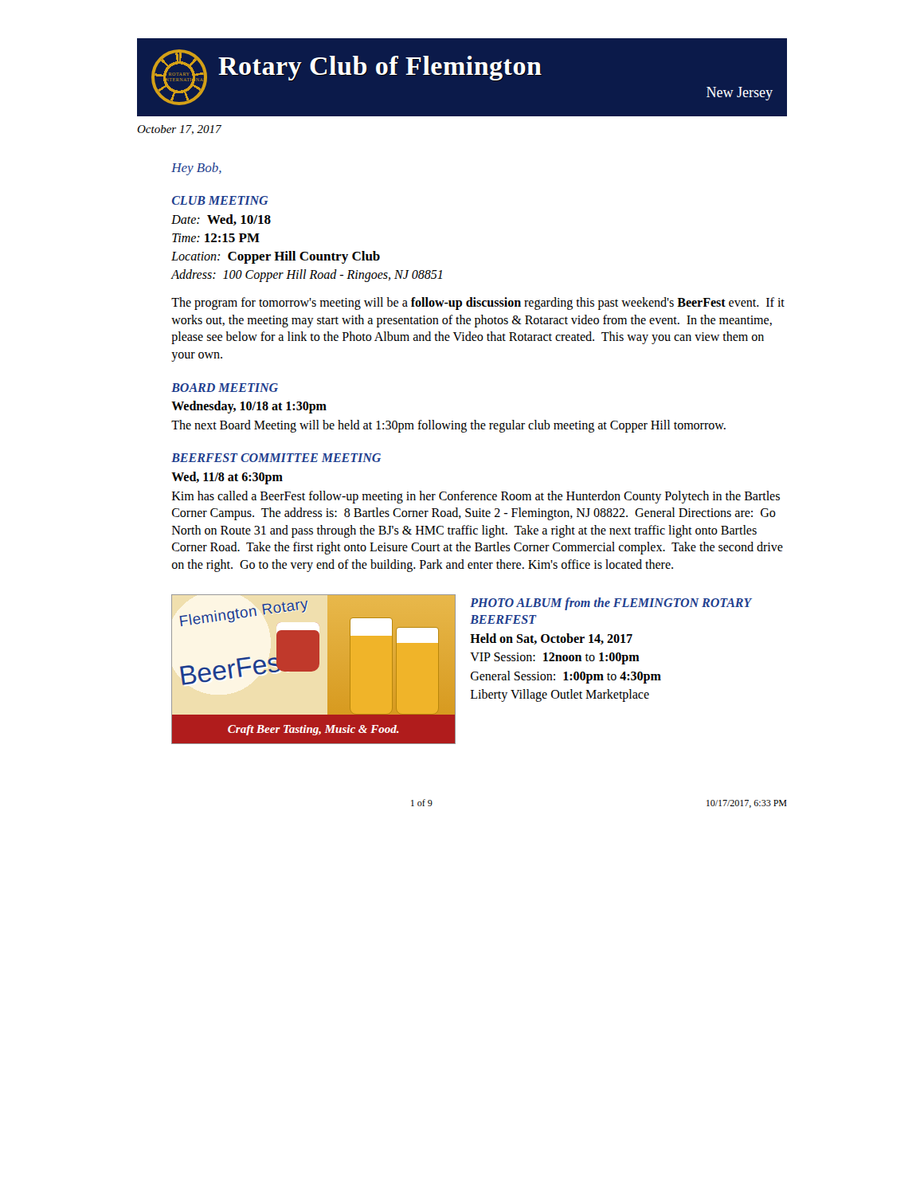ROTARY INTERNATIONAL
Rotary Club of Flemington
New Jersey
October 17, 2017
Hey Bob,
CLUB MEETING
Date: Wed, 10/18
Time: 12:15 PM
Location: Copper Hill Country Club
Address: 100 Copper Hill Road - Ringoes, NJ 08851
The program for tomorrow's meeting will be a follow-up discussion regarding this past weekend's BeerFest event. If it works out, the meeting may start with a presentation of the photos & Rotaract video from the event. In the meantime, please see below for a link to the Photo Album and the Video that Rotaract created. This way you can view them on your own.
BOARD MEETING
Wednesday, 10/18 at 1:30pm
The next Board Meeting will be held at 1:30pm following the regular club meeting at Copper Hill tomorrow.
BEERFEST COMMITTEE MEETING
Wed, 11/8 at 6:30pm
Kim has called a BeerFest follow-up meeting in her Conference Room at the Hunterdon County Polytech in the Bartles Corner Campus. The address is: 8 Bartles Corner Road, Suite 2 - Flemington, NJ 08822. General Directions are: Go North on Route 31 and pass through the BJ's & HMC traffic light. Take a right at the next traffic light onto Bartles Corner Road. Take the first right onto Leisure Court at the Bartles Corner Commercial complex. Take the second drive on the right. Go to the very end of the building. Park and enter there. Kim's office is located there.
Flemington Rotary
BeerFest
Craft Beer Tasting, Music & Food.
PHOTO ALBUM from the FLEMINGTON ROTARY BEERFEST
Held on Sat, October 14, 2017
VIP Session: 12noon to 1:00pm
General Session: 1:00pm to 4:30pm
Liberty Village Outlet Marketplace
1 of 9
10/17/2017, 6:33 PM